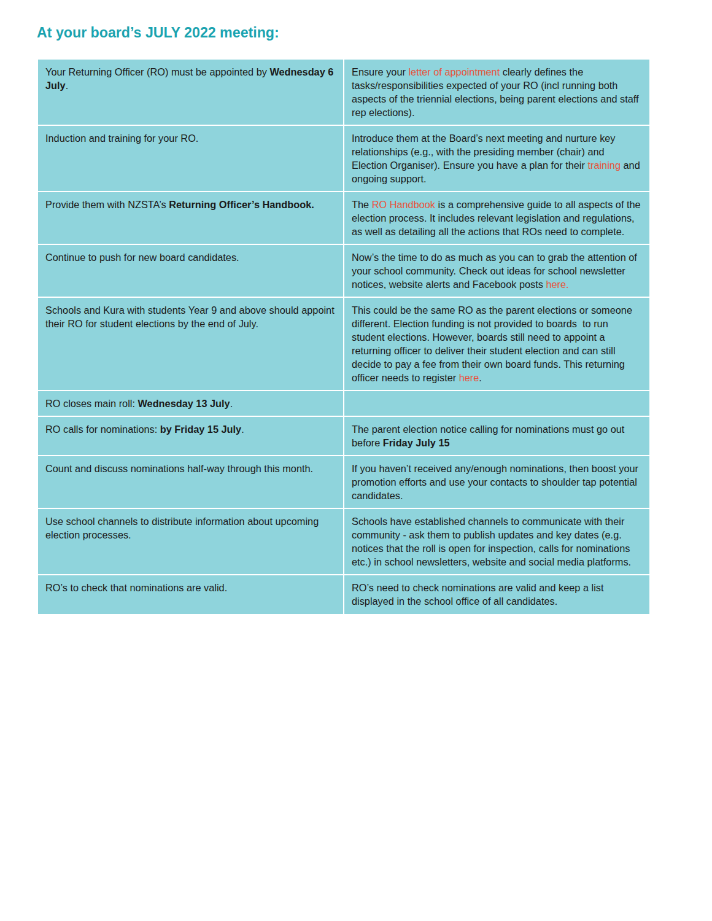At your board’s JULY 2022 meeting:
| Your Returning Officer (RO) must be appointed by Wednesday 6 July . | Ensure your letter of appointment clearly defines the tasks/responsibilities expected of your RO (incl running both aspects of the triennial elections, being parent elections and staff rep elections). |
| Induction and training for your RO. | Introduce them at the Board’s next meeting and nurture key relationships (e.g., with the presiding member (chair) and Election Organiser). Ensure you have a plan for their training and ongoing support. |
| Provide them with NZSTA’s Returning Officer’s Handbook. | The RO Handbook is a comprehensive guide to all aspects of the election process. It includes relevant legislation and regulations, as well as detailing all the actions that ROs need to complete. |
| Continue to push for new board candidates. | Now’s the time to do as much as you can to grab the attention of your school community. Check out ideas for school newsletter notices, website alerts and Facebook posts here. |
| Schools and Kura with students Year 9 and above should appoint their RO for student elections by the end of July. | This could be the same RO as the parent elections or someone different. Election funding is not provided to boards to run student elections. However, boards still need to appoint a returning officer to deliver their student election and can still decide to pay a fee from their own board funds. This returning officer needs to register here . |
| RO closes main roll: Wednesday 13 July . | |
| RO calls for nominations: by Friday 15 July . | The parent election notice calling for nominations must go out before Friday July 15 |
| Count and discuss nominations half-way through this month. | If you haven’t received any/enough nominations, then boost your promotion efforts and use your contacts to shoulder tap potential candidates. |
| Use school channels to distribute information about upcoming election processes. | Schools have established channels to communicate with their community - ask them to publish updates and key dates (e.g. notices that the roll is open for inspection, calls for nominations etc.) in school newsletters, website and social media platforms. |
| RO’s to check that nominations are valid. | RO’s need to check nominations are valid and keep a list displayed in the school office of all candidates. |